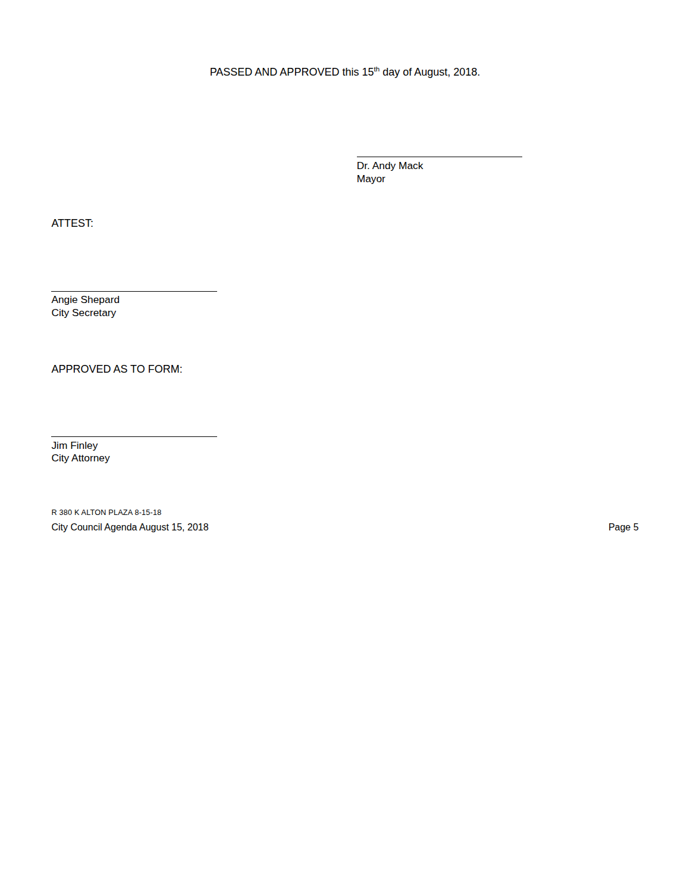PASSED AND APPROVED this 15th day of August, 2018.
Dr. Andy Mack
Mayor
ATTEST:
Angie Shepard
City Secretary
APPROVED AS TO FORM:
Jim Finley
City Attorney
R 380 K ALTON PLAZA 8-15-18
City Council Agenda August 15, 2018 Page 5